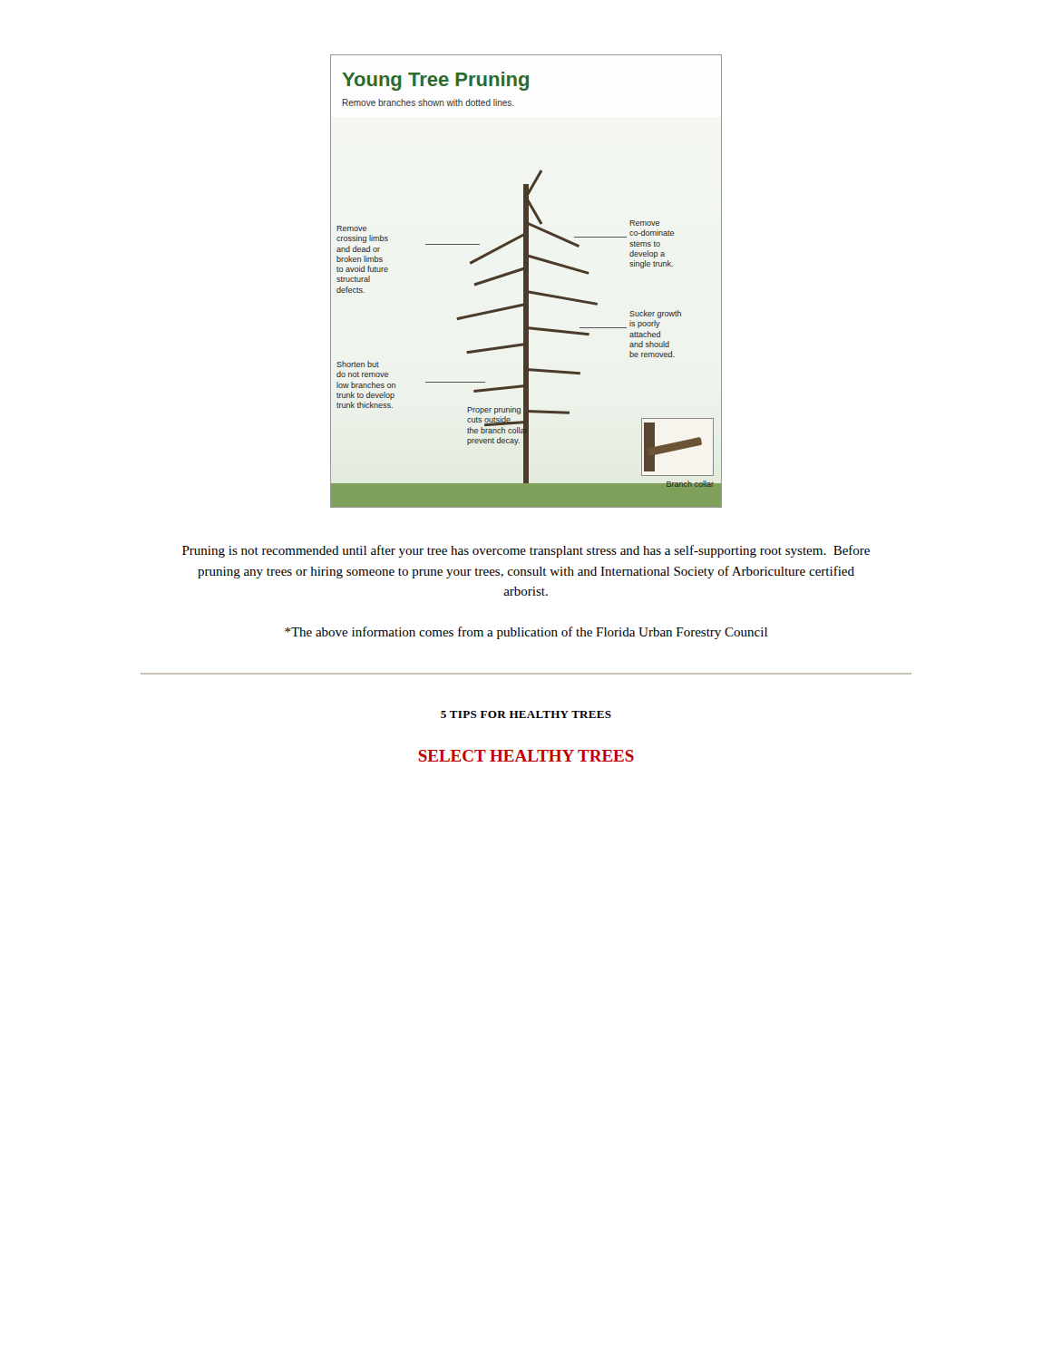Young Tree Pruning
Remove branches shown with dotted lines.
Remove
crossing limbs
and dead or
broken limbs
to avoid future
structural
defects.
Remove
co-dominate
stems to
develop a
single trunk.
Sucker growth
is poorly
attached
and should
be removed.
Shorten but
do not remove
low branches on
trunk to develop
trunk thickness.
Proper pruning
cuts outside
the branch collar
prevent decay.
Branch collar
Pruning is not recommended until after your tree has overcome transplant stress and has a self-supporting root system. Before pruning any trees or hiring someone to prune your trees, consult with and International Society of Arboriculture certified arborist.
*The above information comes from a publication of the Florida Urban Forestry Council
5 TIPS FOR HEALTHY TREES
SELECT HEALTHY TREES